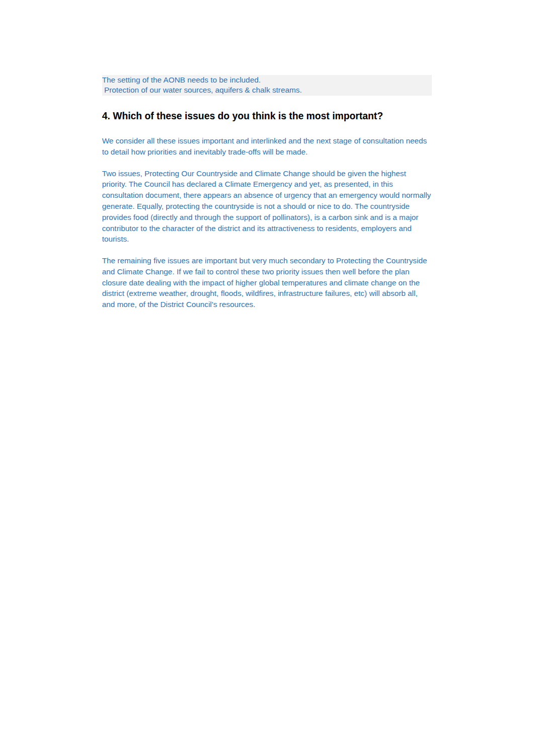The setting of the AONB needs to be included.
Protection of our water sources, aquifers & chalk streams.
4. Which of these issues do you think is the most important?
We consider all these issues important and interlinked and the next stage of consultation needs to detail how priorities and inevitably trade-offs will be made.
Two issues, Protecting Our Countryside and Climate Change should be given the highest priority. The Council has declared a Climate Emergency and yet, as presented, in this consultation document, there appears an absence of urgency that an emergency would normally generate. Equally, protecting the countryside is not a should or nice to do. The countryside provides food (directly and through the support of pollinators), is a carbon sink and is a major contributor to the character of the district and its attractiveness to residents, employers and tourists.
The remaining five issues are important but very much secondary to Protecting the Countryside and Climate Change. If we fail to control these two priority issues then well before the plan closure date dealing with the impact of higher global temperatures and climate change on the district (extreme weather, drought, floods, wildfires, infrastructure failures, etc) will absorb all, and more, of the District Council's resources.